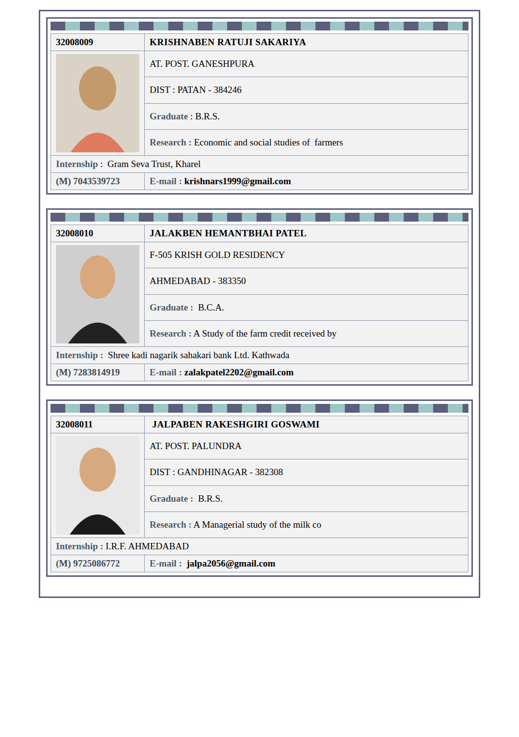| 32008009 | KRISHNABEN RATUJI SAKARIYA |
| | AT. POST. GANESHPURA |
| DIST : PATAN - 384246 |
| Graduate : B.R.S. |
| Research : Economic and social studies of farmers |
| Internship : Gram Seva Trust, Kharel |
| (M) 7043539723 | E-mail : krishnars1999@gmail.com |
| 32008010 | JALAKBEN HEMANTBHAI PATEL |
| | F-505 KRISH GOLD RESIDENCY |
| AHMEDABAD - 383350 |
| Graduate : B.C.A. |
| Research : A Study of the farm credit received by |
| Internship : Shree kadi nagarik sahakari bank Ltd. Kathwada |
| (M) 7283814919 | E-mail : zalakpatel2202@gmail.com |
| 32008011 | JALPABEN RAKESHGIRI GOSWAMI |
| | AT. POST. PALUNDRA |
| DIST : GANDHINAGAR - 382308 |
| Graduate : B.R.S. |
| Research : A Managerial study of the milk co |
| Internship : I.R.F. AHMEDABAD |
| (M) 9725086772 | E-mail : jalpa2056@gmail.com |